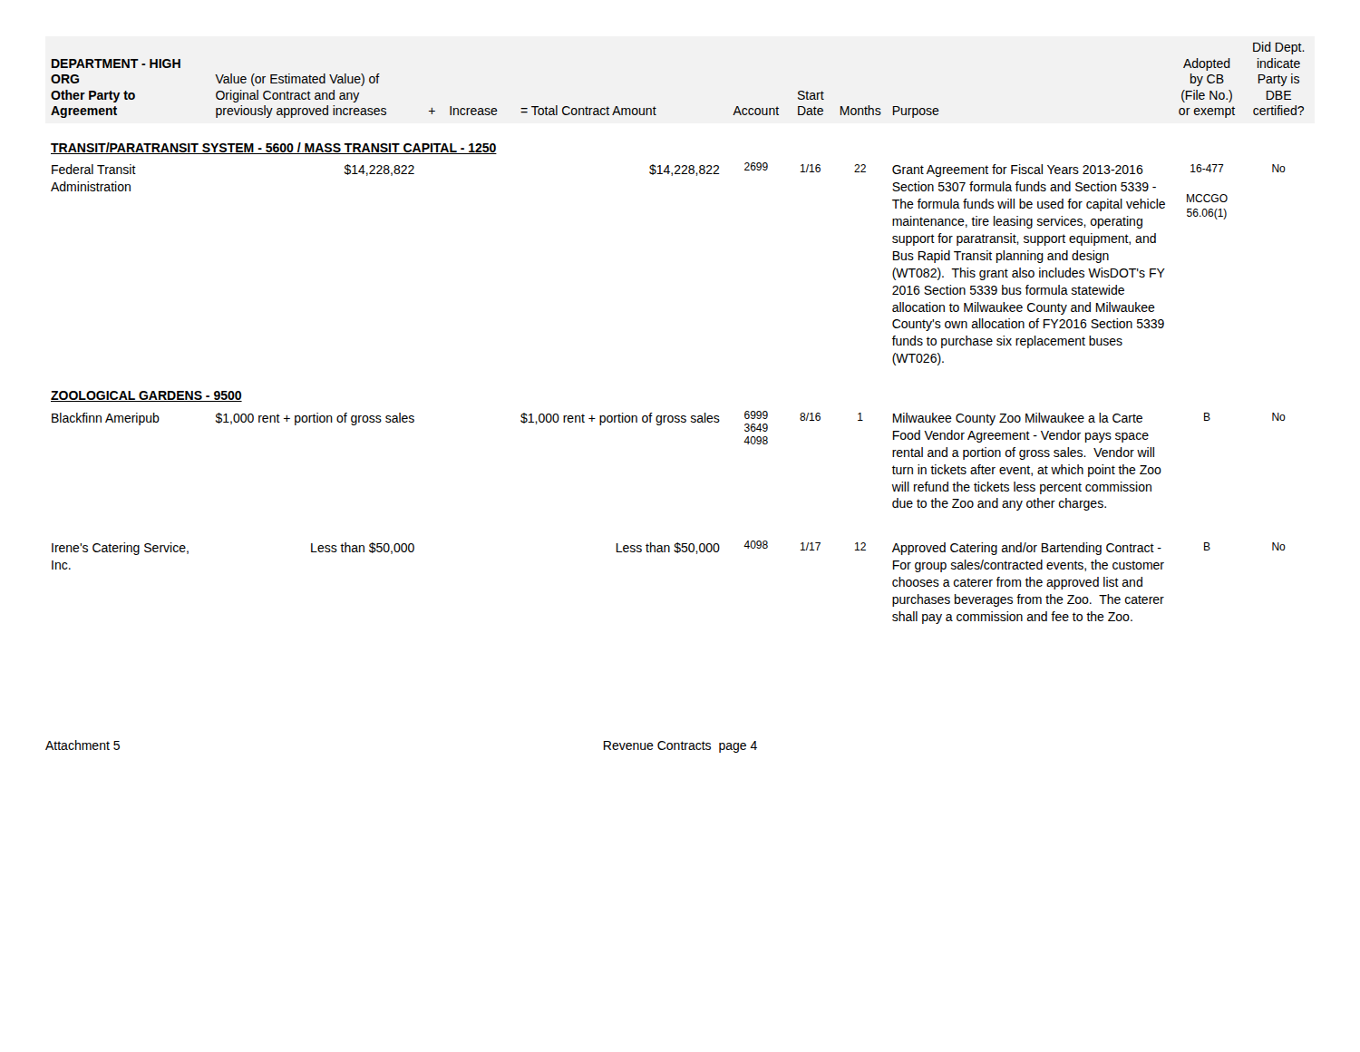| DEPARTMENT - HIGH ORG Other Party to Agreement | Value (or Estimated Value) of Original Contract and any previously approved increases | + | Increase | = Total Contract Amount | Account | Start Date | Months | Purpose | Adopted by CB (File No.) or exempt | Did Dept. indicate Party is DBE certified? |
| --- | --- | --- | --- | --- | --- | --- | --- | --- | --- | --- |
| TRANSIT/PARATRANSIT SYSTEM - 5600 / MASS TRANSIT CAPITAL - 1250 |
| Federal Transit Administration | $14,228,822 | | | $14,228,822 | 2699 | 1/16 | 22 | Grant Agreement for Fiscal Years 2013-2016 Section 5307 formula funds and Section 5339 - The formula funds will be used for capital vehicle maintenance, tire leasing services, operating support for paratransit, support equipment, and Bus Rapid Transit planning and design (WT082). This grant also includes WisDOT's FY 2016 Section 5339 bus formula statewide allocation to Milwaukee County and Milwaukee County's own allocation of FY2016 Section 5339 funds to purchase six replacement buses (WT026). | 16-477 MCCGO 56.06(1) | No |
| ZOOLOGICAL GARDENS - 9500 |
| Blackfinn Ameripub | $1,000 rent + portion of gross sales | | | $1,000 rent + portion of gross sales | 6999 3649 4098 | 8/16 | 1 | Milwaukee County Zoo Milwaukee a la Carte Food Vendor Agreement - Vendor pays space rental and a portion of gross sales. Vendor will turn in tickets after event, at which point the Zoo will refund the tickets less percent commission due to the Zoo and any other charges. | B | No |
| Irene's Catering Service, Inc. | Less than $50,000 | | | Less than $50,000 | 4098 | 1/17 | 12 | Approved Catering and/or Bartending Contract - For group sales/contracted events, the customer chooses a caterer from the approved list and purchases beverages from the Zoo. The caterer shall pay a commission and fee to the Zoo. | B | No |
Attachment 5
Revenue Contracts page 4